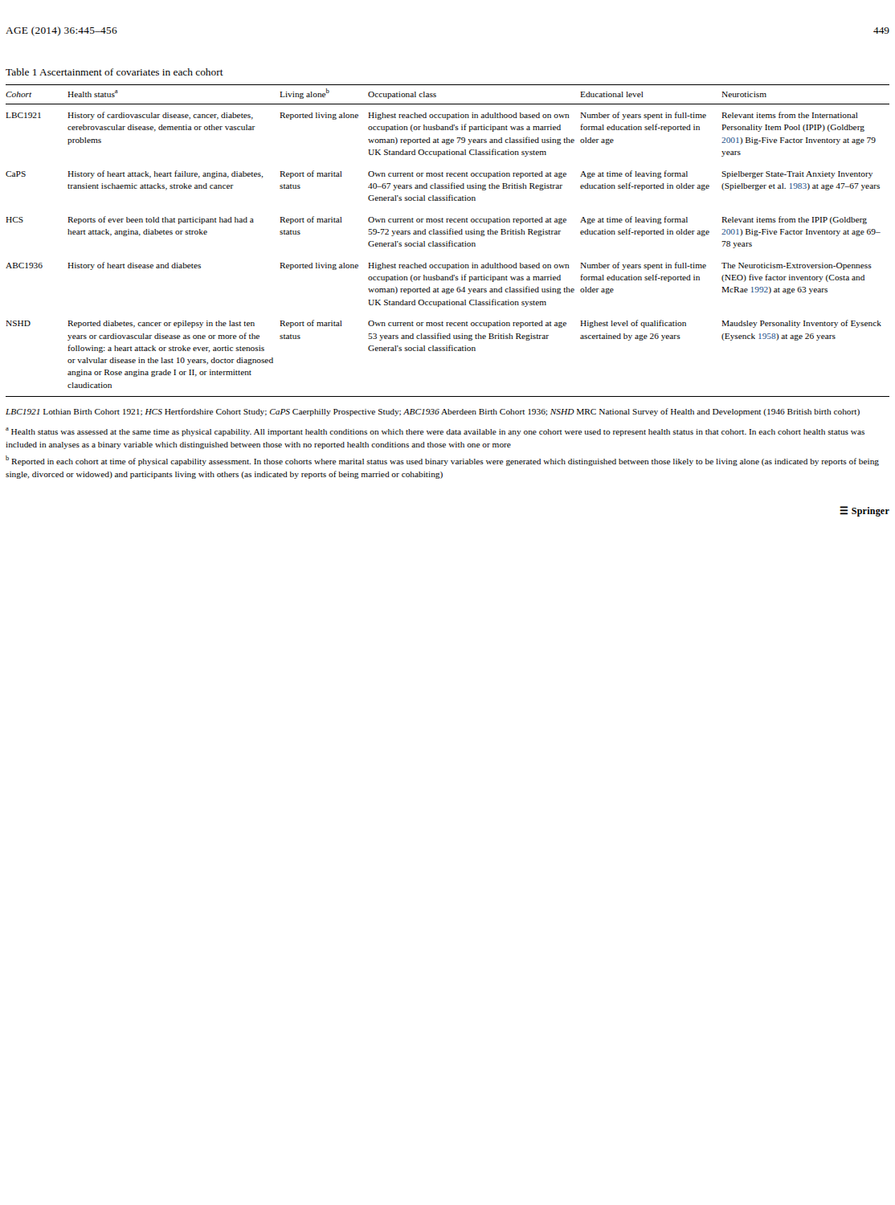AGE (2014) 36:445–456 449
Table 1 Ascertainment of covariates in each cohort
| Cohort | Health status a | Living alone b | Occupational class | Educational level | Neuroticism |
| --- | --- | --- | --- | --- | --- |
| LBC1921 | History of cardiovascular disease, cancer, diabetes, cerebrovascular disease, dementia or other vascular problems | Reported living alone | Highest reached occupation in adulthood based on own occupation (or husband's if participant was a married woman) reported at age 79 years and classified using the UK Standard Occupational Classification system | Number of years spent in full-time formal education self-reported in older age | Relevant items from the International Personality Item Pool (IPIP) (Goldberg 2001 ) Big-Five Factor Inventory at age 79 years |
| CaPS | History of heart attack, heart failure, angina, diabetes, transient ischaemic attacks, stroke and cancer | Report of marital status | Own current or most recent occupation reported at age 40–67 years and classified using the British Registrar General's social classification | Age at time of leaving formal education self-reported in older age | Spielberger State-Trait Anxiety Inventory (Spielberger et al. 1983 ) at age 47–67 years |
| HCS | Reports of ever been told that participant had had a heart attack, angina, diabetes or stroke | Report of marital status | Own current or most recent occupation reported at age 59-72 years and classified using the British Registrar General's social classification | Age at time of leaving formal education self-reported in older age | Relevant items from the IPIP (Goldberg 2001 ) Big-Five Factor Inventory at age 69–78 years |
| ABC1936 | History of heart disease and diabetes | Reported living alone | Highest reached occupation in adulthood based on own occupation (or husband's if participant was a married woman) reported at age 64 years and classified using the UK Standard Occupational Classification system | Number of years spent in full-time formal education self-reported in older age | The Neuroticism-Extroversion-Openness (NEO) five factor inventory (Costa and McRae 1992 ) at age 63 years |
| NSHD | Reported diabetes, cancer or epilepsy in the last ten years or cardiovascular disease as one or more of the following: a heart attack or stroke ever, aortic stenosis or valvular disease in the last 10 years, doctor diagnosed angina or Rose angina grade I or II, or intermittent claudication | Report of marital status | Own current or most recent occupation reported at age 53 years and classified using the British Registrar General's social classification | Highest level of qualification ascertained by age 26 years | Maudsley Personality Inventory of Eysenck (Eysenck 1958 ) at age 26 years |
LBC1921 Lothian Birth Cohort 1921; HCS Hertfordshire Cohort Study; CaPS Caerphilly Prospective Study; ABC1936 Aberdeen Birth Cohort 1936; NSHD MRC National Survey of Health and Development (1946 British birth cohort)
a Health status was assessed at the same time as physical capability. All important health conditions on which there were data available in any one cohort were used to represent health status in that cohort. In each cohort health status was included in analyses as a binary variable which distinguished between those with no reported health conditions and those with one or more
b Reported in each cohort at time of physical capability assessment. In those cohorts where marital status was used binary variables were generated which distinguished between those likely to be living alone (as indicated by reports of being single, divorced or widowed) and participants living with others (as indicated by reports of being married or cohabiting)
☰ Springer